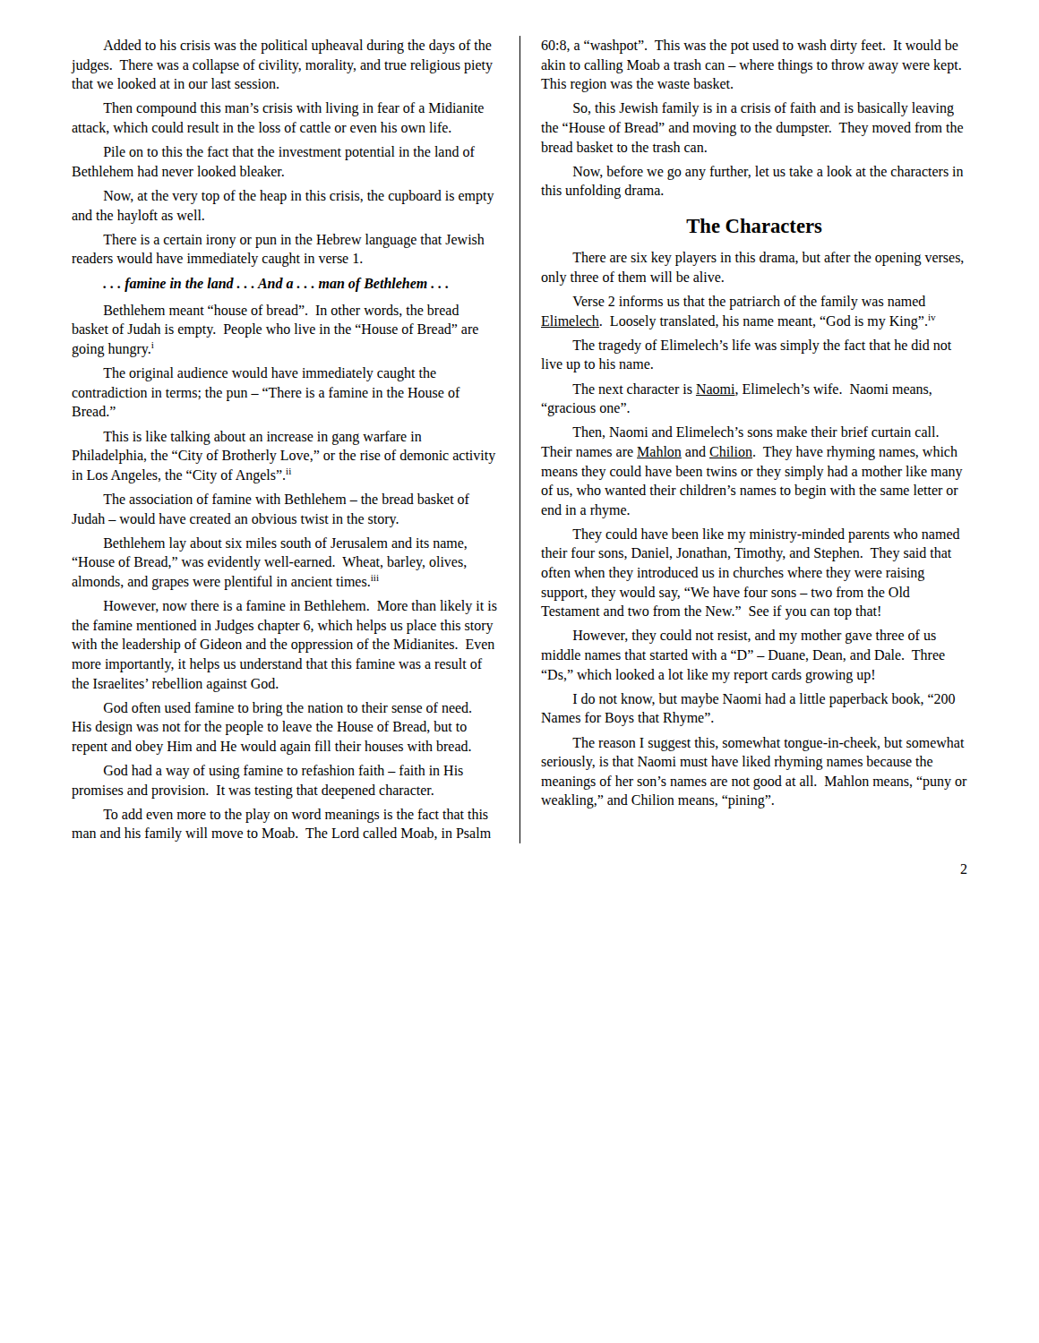Added to his crisis was the political upheaval during the days of the judges. There was a collapse of civility, morality, and true religious piety that we looked at in our last session.
Then compound this man’s crisis with living in fear of a Midianite attack, which could result in the loss of cattle or even his own life.
Pile on to this the fact that the investment potential in the land of Bethlehem had never looked bleaker.
Now, at the very top of the heap in this crisis, the cupboard is empty and the hayloft as well.
There is a certain irony or pun in the Hebrew language that Jewish readers would have immediately caught in verse 1.
. . . famine in the land . . . And a . . . man of Bethlehem . . .
Bethlehem meant “house of bread”. In other words, the bread basket of Judah is empty. People who live in the “House of Bread” are going hungry.i
The original audience would have immediately caught the contradiction in terms; the pun – “There is a famine in the House of Bread.”
This is like talking about an increase in gang warfare in Philadelphia, the “City of Brotherly Love,” or the rise of demonic activity in Los Angeles, the “City of Angels”.ii
The association of famine with Bethlehem – the bread basket of Judah – would have created an obvious twist in the story.
Bethlehem lay about six miles south of Jerusalem and its name, “House of Bread,” was evidently well-earned. Wheat, barley, olives, almonds, and grapes were plentiful in ancient times.iii
However, now there is a famine in Bethlehem. More than likely it is the famine mentioned in Judges chapter 6, which helps us place this story with the leadership of Gideon and the oppression of the Midianites. Even more importantly, it helps us understand that this famine was a result of the Israelites’ rebellion against God.
God often used famine to bring the nation to their sense of need. His design was not for the people to leave the House of Bread, but to repent and obey Him and He would again fill their houses with bread.
God had a way of using famine to refashion faith – faith in His promises and provision. It was testing that deepened character.
To add even more to the play on word meanings is the fact that this man and his family will move to Moab. The Lord called Moab, in Psalm 60:8, a “washpot”. This was the pot used to wash dirty feet. It would be akin to calling Moab a trash can – where things to throw away were kept. This region was the waste basket.
So, this Jewish family is in a crisis of faith and is basically leaving the “House of Bread” and moving to the dumpster. They moved from the bread basket to the trash can.
Now, before we go any further, let us take a look at the characters in this unfolding drama.
The Characters
There are six key players in this drama, but after the opening verses, only three of them will be alive.
Verse 2 informs us that the patriarch of the family was named Elimelech. Loosely translated, his name meant, “God is my King”.iv
The tragedy of Elimelech’s life was simply the fact that he did not live up to his name.
The next character is Naomi, Elimelech’s wife. Naomi means, “gracious one”.
Then, Naomi and Elimelech’s sons make their brief curtain call. Their names are Mahlon and Chilion. They have rhyming names, which means they could have been twins or they simply had a mother like many of us, who wanted their children’s names to begin with the same letter or end in a rhyme.
They could have been like my ministry-minded parents who named their four sons, Daniel, Jonathan, Timothy, and Stephen. They said that often when they introduced us in churches where they were raising support, they would say, “We have four sons – two from the Old Testament and two from the New.” See if you can top that!
However, they could not resist, and my mother gave three of us middle names that started with a “D” – Duane, Dean, and Dale. Three “Ds,” which looked a lot like my report cards growing up!
I do not know, but maybe Naomi had a little paperback book, “200 Names for Boys that Rhyme”.
The reason I suggest this, somewhat tongue-in-cheek, but somewhat seriously, is that Naomi must have liked rhyming names because the meanings of her son’s names are not good at all. Mahlon means, “puny or weakling,” and Chilion means, “pining”.
2